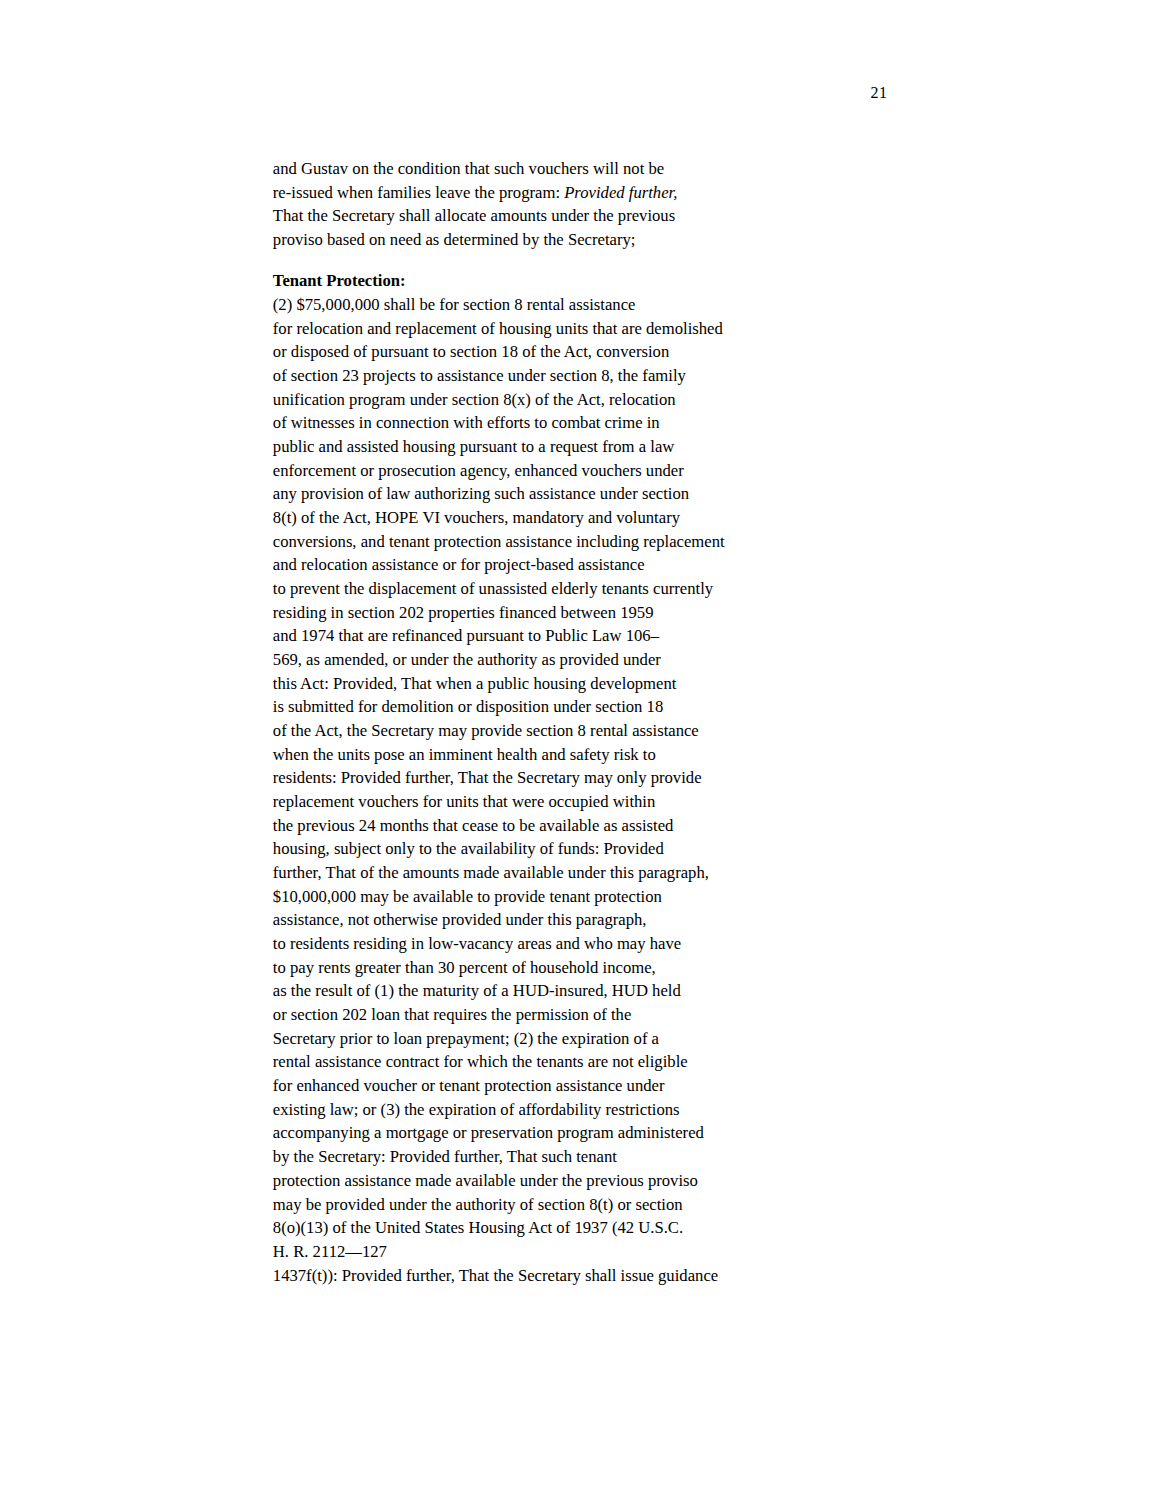21
and Gustav on the condition that such vouchers will not be
re-issued when families leave the program: Provided further,
That the Secretary shall allocate amounts under the previous
proviso based on need as determined by the Secretary;
Tenant Protection:
(2) $75,000,000 shall be for section 8 rental assistance
for relocation and replacement of housing units that are demolished
or disposed of pursuant to section 18 of the Act, conversion
of section 23 projects to assistance under section 8, the family
unification program under section 8(x) of the Act, relocation
of witnesses in connection with efforts to combat crime in
public and assisted housing pursuant to a request from a law
enforcement or prosecution agency, enhanced vouchers under
any provision of law authorizing such assistance under section
8(t) of the Act, HOPE VI vouchers, mandatory and voluntary
conversions, and tenant protection assistance including replacement
and relocation assistance or for project-based assistance
to prevent the displacement of unassisted elderly tenants currently
residing in section 202 properties financed between 1959
and 1974 that are refinanced pursuant to Public Law 106–
569, as amended, or under the authority as provided under
this Act: Provided, That when a public housing development
is submitted for demolition or disposition under section 18
of the Act, the Secretary may provide section 8 rental assistance
when the units pose an imminent health and safety risk to
residents: Provided further, That the Secretary may only provide
replacement vouchers for units that were occupied within
the previous 24 months that cease to be available as assisted
housing, subject only to the availability of funds: Provided
further, That of the amounts made available under this paragraph,
$10,000,000 may be available to provide tenant protection
assistance, not otherwise provided under this paragraph,
to residents residing in low-vacancy areas and who may have
to pay rents greater than 30 percent of household income,
as the result of (1) the maturity of a HUD-insured, HUD held
or section 202 loan that requires the permission of the
Secretary prior to loan prepayment; (2) the expiration of a
rental assistance contract for which the tenants are not eligible
for enhanced voucher or tenant protection assistance under
existing law; or (3) the expiration of affordability restrictions
accompanying a mortgage or preservation program administered
by the Secretary: Provided further, That such tenant
protection assistance made available under the previous proviso
may be provided under the authority of section 8(t) or section
8(o)(13) of the United States Housing Act of 1937 (42 U.S.C.
H. R. 2112—127
1437f(t)): Provided further, That the Secretary shall issue guidance